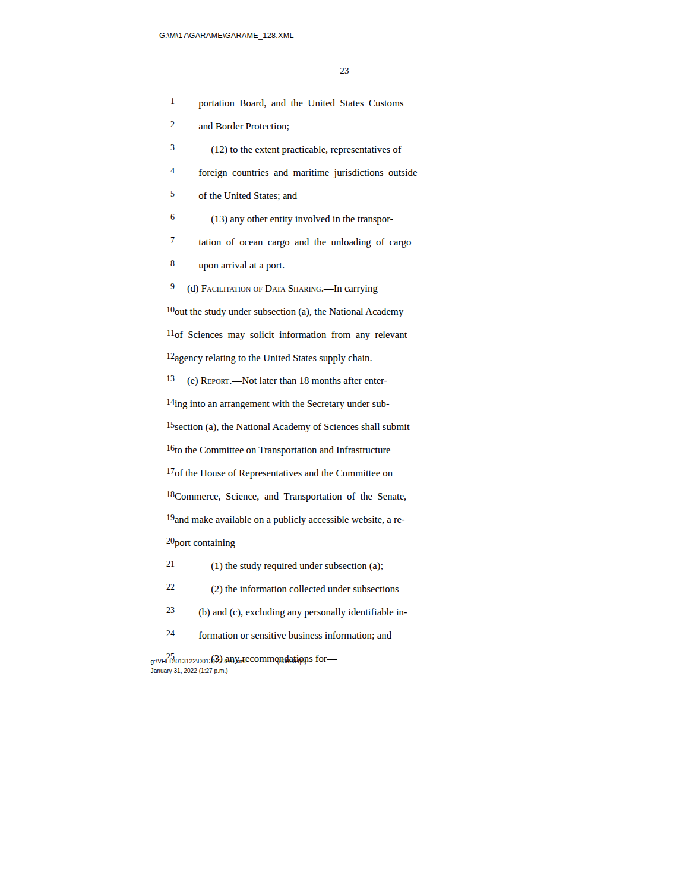G:\M\17\GARAME\GARAME_128.XML
23
| 1 | portation Board, and the United States Customs |
| 2 | and Border Protection; |
| 3 | (12) to the extent practicable, representatives of |
| 4 | foreign countries and maritime jurisdictions outside |
| 5 | of the United States; and |
| 6 | (13) any other entity involved in the transpor- |
| 7 | tation of ocean cargo and the unloading of cargo |
| 8 | upon arrival at a port. |
| 9 | (d) Facilitation of Data Sharing. —In carrying |
| 10 | out the study under subsection (a), the National Academy |
| 11 | of Sciences may solicit information from any relevant |
| 12 | agency relating to the United States supply chain. |
| 13 | (e) Report. —Not later than 18 months after enter- |
| 14 | ing into an arrangement with the Secretary under sub- |
| 15 | section (a), the National Academy of Sciences shall submit |
| 16 | to the Committee on Transportation and Infrastructure |
| 17 | of the House of Representatives and the Committee on |
| 18 | Commerce, Science, and Transportation of the Senate, |
| 19 | and make available on a publicly accessible website, a re- |
| 20 | port containing— |
| 21 | (1) the study required under subsection (a); |
| 22 | (2) the information collected under subsections |
| 23 | (b) and (c), excluding any personally identifiable in- |
| 24 | formation or sensitive business information; and |
| 25 | (3) any recommendations for— |
g:\VHLD\013122\D013122.070.xml (830094|5)
January 31, 2022 (1:27 p.m.)